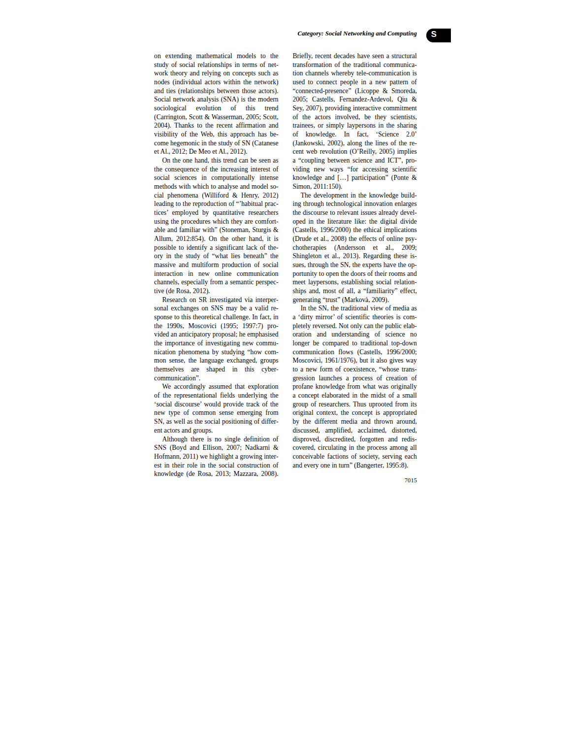S
Category: Social Networking and Computing
on extending mathematical models to the study of social relationships in terms of network theory and relying on concepts such as nodes (individual actors within the network) and ties (relationships between those actors). Social network analysis (SNA) is the modern sociological evolution of this trend (Carrington, Scott & Wasserman, 2005; Scott, 2004). Thanks to the recent affirmation and visibility of the Web, this approach has become hegemonic in the study of SN (Catanese et Al., 2012; De Meo et Al., 2012).
On the one hand, this trend can be seen as the consequence of the increasing interest of social sciences in computationally intense methods with which to analyse and model social phenomena (Williford & Henry, 2012) leading to the reproduction of “’habitual practices’ employed by quantitative researchers using the procedures which they are comfortable and familiar with” (Stoneman, Sturgis & Allum, 2012:854). On the other hand, it is possible to identify a significant lack of theory in the study of “what lies beneath” the massive and multiform production of social interaction in new online communication channels, especially from a semantic perspective (de Rosa, 2012).
Research on SR investigated via interpersonal exchanges on SNS may be a valid response to this theoretical challenge. In fact, in the 1990s, Moscovici (1995; 1997:7) provided an anticipatory proposal; he emphasised the importance of investigating new communication phenomena by studying “how common sense, the language exchanged, groups themselves are shaped in this cyber-communication”.
We accordingly assumed that exploration of the representational fields underlying the ‘social discourse’ would provide track of the new type of common sense emerging from SN, as well as the social positioning of different actors and groups.
Although there is no single definition of SNS (Boyd and Ellison, 2007; Nadkarni & Hofmann, 2011) we highlight a growing interest in their role in the social construction of knowledge (de Rosa, 2013; Mazzara, 2008). Briefly, recent decades have seen a structural transformation of the traditional communication channels whereby tele-communication is used to connect people in a new pattern of “connected-presence” (Licoppe & Smoreda, 2005; Castells, Fernandez-Ardevol, Qiu & Sey, 2007), providing interactive commitment of the actors involved, be they scientists, trainees, or simply laypersons in the sharing of knowledge. In fact, ‘Science 2.0’ (Jankowski, 2002), along the lines of the recent web revolution (O’Reilly, 2005) implies a “coupling between science and ICT”, providing new ways “for accessing scientific knowledge and […] participation” (Ponte & Simon, 2011:150).
The development in the knowledge building through technological innovation enlarges the discourse to relevant issues already developed in the literature like: the digital divide (Castells, 1996/2000) the ethical implications (Drude et al., 2008) the effects of online psychotherapies (Andersson et al., 2009; Shingleton et al., 2013). Regarding these issues, through the SN, the experts have the opportunity to open the doors of their rooms and meet laypersons, establishing social relationships and, most of all, a “familiarity” effect, generating “trust” (Markovà, 2009).
In the SN, the traditional view of media as a ‘dirty mirror’ of scientific theories is completely reversed. Not only can the public elaboration and understanding of science no longer be compared to traditional top-down communication flows (Castells, 1996/2000; Moscovici, 1961/1976), but it also gives way to a new form of coexistence, “whose transgression launches a process of creation of profane knowledge from what was originally a concept elaborated in the midst of a small group of researchers. Thus uprooted from its original context, the concept is appropriated by the different media and thrown around, discussed, amplified, acclaimed, distorted, disproved, discredited, forgotten and rediscovered, circulating in the process among all conceivable factions of society, serving each and every one in turn” (Bangerter, 1995:8).
7015